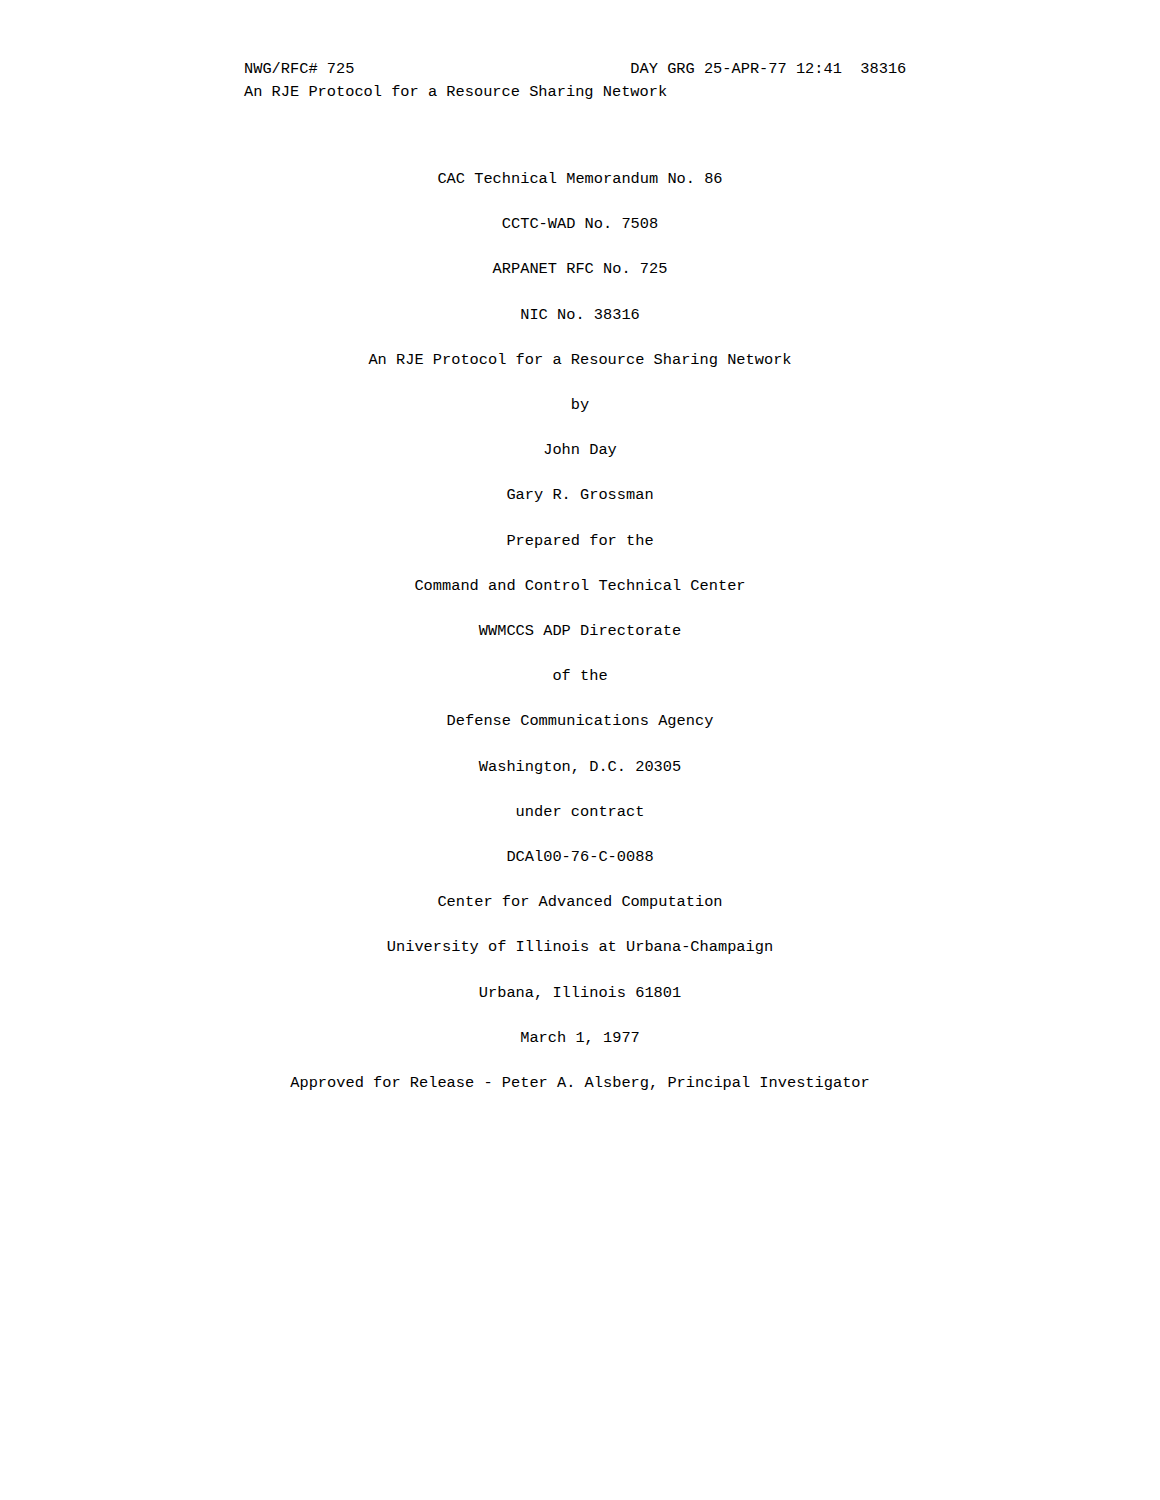NWG/RFC# 725 DAY GRG 25-APR-77 12:41 38316 An RJE Protocol for a Resource Sharing Network
CAC Technical Memorandum No. 86
CCTC-WAD No. 7508
ARPANET RFC No. 725
NIC No. 38316
An RJE Protocol for a Resource Sharing Network
by
John Day
Gary R. Grossman
Prepared for the
Command and Control Technical Center
WWMCCS ADP Directorate
of the
Defense Communications Agency
Washington, D.C. 20305
under contract
DCAl00-76-C-0088
Center for Advanced Computation
University of Illinois at Urbana-Champaign
Urbana, Illinois 61801
March 1, 1977
Approved for Release - Peter A. Alsberg, Principal Investigator